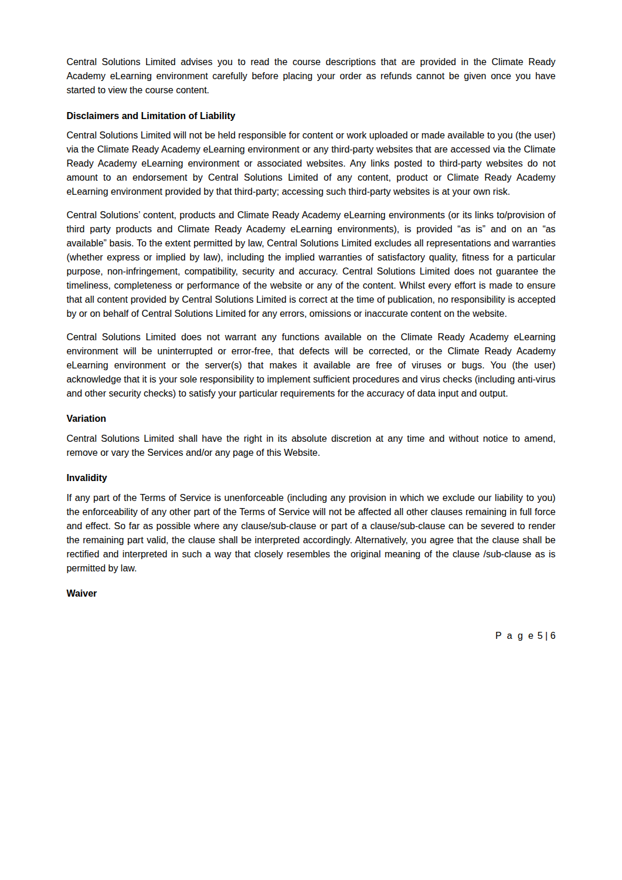Central Solutions Limited advises you to read the course descriptions that are provided in the Climate Ready Academy eLearning environment carefully before placing your order as refunds cannot be given once you have started to view the course content.
Disclaimers and Limitation of Liability
Central Solutions Limited will not be held responsible for content or work uploaded or made available to you (the user) via the Climate Ready Academy eLearning environment or any third-party websites that are accessed via the Climate Ready Academy eLearning environment or associated websites. Any links posted to third-party websites do not amount to an endorsement by Central Solutions Limited of any content, product or Climate Ready Academy eLearning environment provided by that third-party; accessing such third-party websites is at your own risk.
Central Solutions’ content, products and Climate Ready Academy eLearning environments (or its links to/provision of third party products and Climate Ready Academy eLearning environments), is provided “as is” and on an “as available” basis. To the extent permitted by law, Central Solutions Limited excludes all representations and warranties (whether express or implied by law), including the implied warranties of satisfactory quality, fitness for a particular purpose, non-infringement, compatibility, security and accuracy. Central Solutions Limited does not guarantee the timeliness, completeness or performance of the website or any of the content. Whilst every effort is made to ensure that all content provided by Central Solutions Limited is correct at the time of publication, no responsibility is accepted by or on behalf of Central Solutions Limited for any errors, omissions or inaccurate content on the website.
Central Solutions Limited does not warrant any functions available on the Climate Ready Academy eLearning environment will be uninterrupted or error-free, that defects will be corrected, or the Climate Ready Academy eLearning environment or the server(s) that makes it available are free of viruses or bugs. You (the user) acknowledge that it is your sole responsibility to implement sufficient procedures and virus checks (including anti-virus and other security checks) to satisfy your particular requirements for the accuracy of data input and output.
Variation
Central Solutions Limited shall have the right in its absolute discretion at any time and without notice to amend, remove or vary the Services and/or any page of this Website.
Invalidity
If any part of the Terms of Service is unenforceable (including any provision in which we exclude our liability to you) the enforceability of any other part of the Terms of Service will not be affected all other clauses remaining in full force and effect. So far as possible where any clause/sub-clause or part of a clause/sub-clause can be severed to render the remaining part valid, the clause shall be interpreted accordingly. Alternatively, you agree that the clause shall be rectified and interpreted in such a way that closely resembles the original meaning of the clause /sub-clause as is permitted by law.
Waiver
P a g e 5 | 6